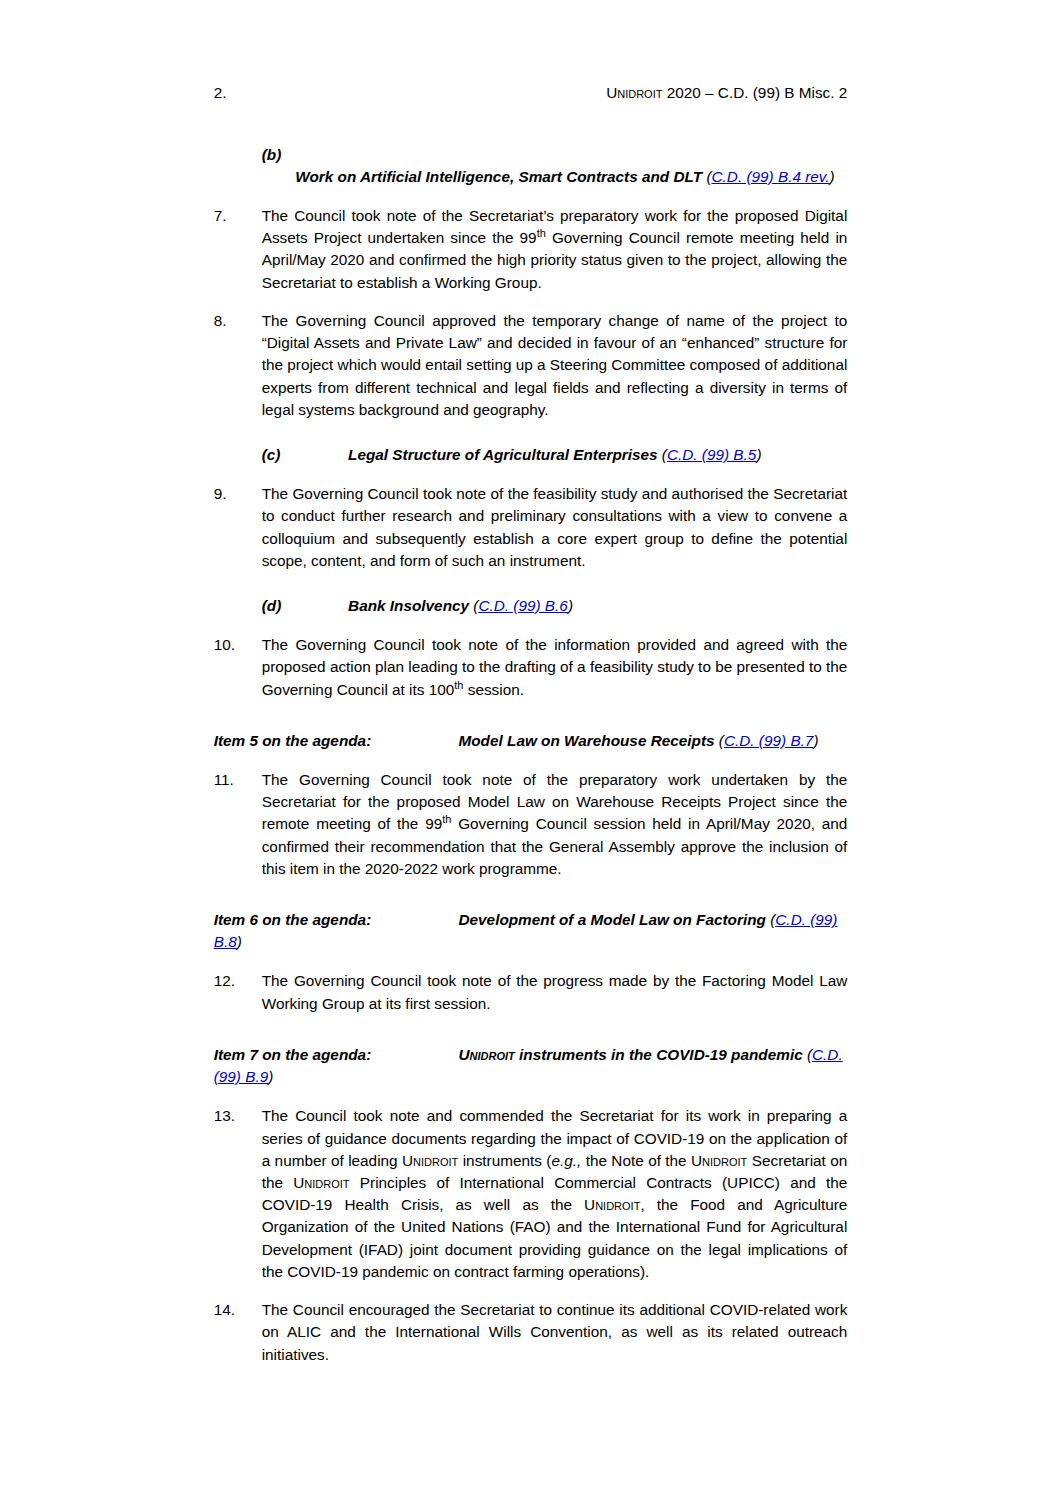2.
Unidroit 2020 – C.D. (99) B Misc. 2
(b) Work on Artificial Intelligence, Smart Contracts and DLT (C.D. (99) B.4 rev.)
7. The Council took note of the Secretariat’s preparatory work for the proposed Digital Assets Project undertaken since the 99th Governing Council remote meeting held in April/May 2020 and confirmed the high priority status given to the project, allowing the Secretariat to establish a Working Group.
8. The Governing Council approved the temporary change of name of the project to “Digital Assets and Private Law” and decided in favour of an “enhanced” structure for the project which would entail setting up a Steering Committee composed of additional experts from different technical and legal fields and reflecting a diversity in terms of legal systems background and geography.
(c) Legal Structure of Agricultural Enterprises (C.D. (99) B.5)
9. The Governing Council took note of the feasibility study and authorised the Secretariat to conduct further research and preliminary consultations with a view to convene a colloquium and subsequently establish a core expert group to define the potential scope, content, and form of such an instrument.
(d) Bank Insolvency (C.D. (99) B.6)
10. The Governing Council took note of the information provided and agreed with the proposed action plan leading to the drafting of a feasibility study to be presented to the Governing Council at its 100th session.
Item 5 on the agenda: Model Law on Warehouse Receipts (C.D. (99) B.7)
11. The Governing Council took note of the preparatory work undertaken by the Secretariat for the proposed Model Law on Warehouse Receipts Project since the remote meeting of the 99th Governing Council session held in April/May 2020, and confirmed their recommendation that the General Assembly approve the inclusion of this item in the 2020-2022 work programme.
Item 6 on the agenda: Development of a Model Law on Factoring (C.D. (99) B.8)
12. The Governing Council took note of the progress made by the Factoring Model Law Working Group at its first session.
Item 7 on the agenda: Unidroit instruments in the COVID-19 pandemic (C.D. (99) B.9)
13. The Council took note and commended the Secretariat for its work in preparing a series of guidance documents regarding the impact of COVID-19 on the application of a number of leading Unidroit instruments (e.g., the Note of the Unidroit Secretariat on the Unidroit Principles of International Commercial Contracts (UPICC) and the COVID-19 Health Crisis, as well as the Unidroit, the Food and Agriculture Organization of the United Nations (FAO) and the International Fund for Agricultural Development (IFAD) joint document providing guidance on the legal implications of the COVID-19 pandemic on contract farming operations).
14. The Council encouraged the Secretariat to continue its additional COVID-related work on ALIC and the International Wills Convention, as well as its related outreach initiatives.